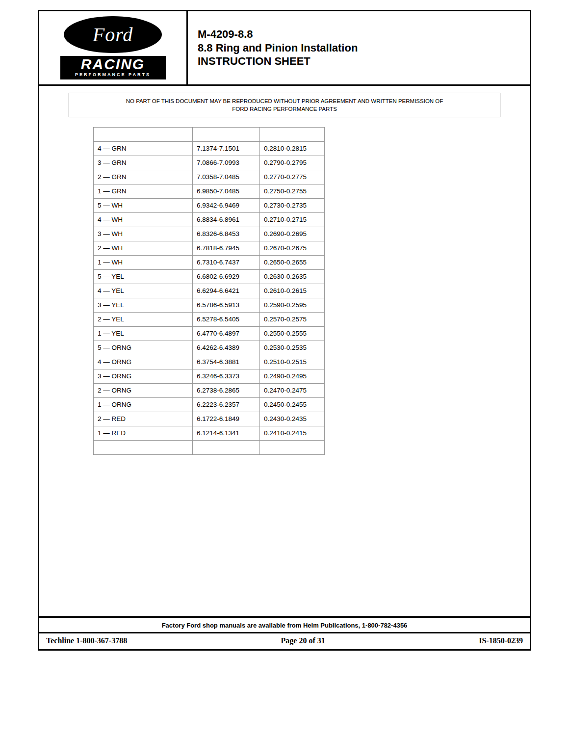Ford
RACING
PERFORMANCE PARTS
M-4209-8.8
8.8 Ring and Pinion Installation
INSTRUCTION SHEET
NO PART OF THIS DOCUMENT MAY BE REPRODUCED WITHOUT PRIOR AGREEMENT AND WRITTEN PERMISSION OF
FORD RACING PERFORMANCE PARTS
| 4 — GRN | 7.1374-7.1501 | 0.2810-0.2815 |
| 3 — GRN | 7.0866-7.0993 | 0.2790-0.2795 |
| 2 — GRN | 7.0358-7.0485 | 0.2770-0.2775 |
| 1 — GRN | 6.9850-7.0485 | 0.2750-0.2755 |
| 5 — WH | 6.9342-6.9469 | 0.2730-0.2735 |
| 4 — WH | 6.8834-6.8961 | 0.2710-0.2715 |
| 3 — WH | 6.8326-6.8453 | 0.2690-0.2695 |
| 2 — WH | 6.7818-6.7945 | 0.2670-0.2675 |
| 1 — WH | 6.7310-6.7437 | 0.2650-0.2655 |
| 5 — YEL | 6.6802-6.6929 | 0.2630-0.2635 |
| 4 — YEL | 6.6294-6.6421 | 0.2610-0.2615 |
| 3 — YEL | 6.5786-6.5913 | 0.2590-0.2595 |
| 2 — YEL | 6.5278-6.5405 | 0.2570-0.2575 |
| 1 — YEL | 6.4770-6.4897 | 0.2550-0.2555 |
| 5 — ORNG | 6.4262-6.4389 | 0.2530-0.2535 |
| 4 — ORNG | 6.3754-6.3881 | 0.2510-0.2515 |
| 3 — ORNG | 6.3246-6.3373 | 0.2490-0.2495 |
| 2 — ORNG | 6.2738-6.2865 | 0.2470-0.2475 |
| 1 — ORNG | 6.2223-6.2357 | 0.2450-0.2455 |
| 2 — RED | 6.1722-6.1849 | 0.2430-0.2435 |
| 1 — RED | 6.1214-6.1341 | 0.2410-0.2415 |
Factory Ford shop manuals are available from Helm Publications, 1-800-782-4356
Techline 1-800-367-3788 Page 20 of 31 IS-1850-0239